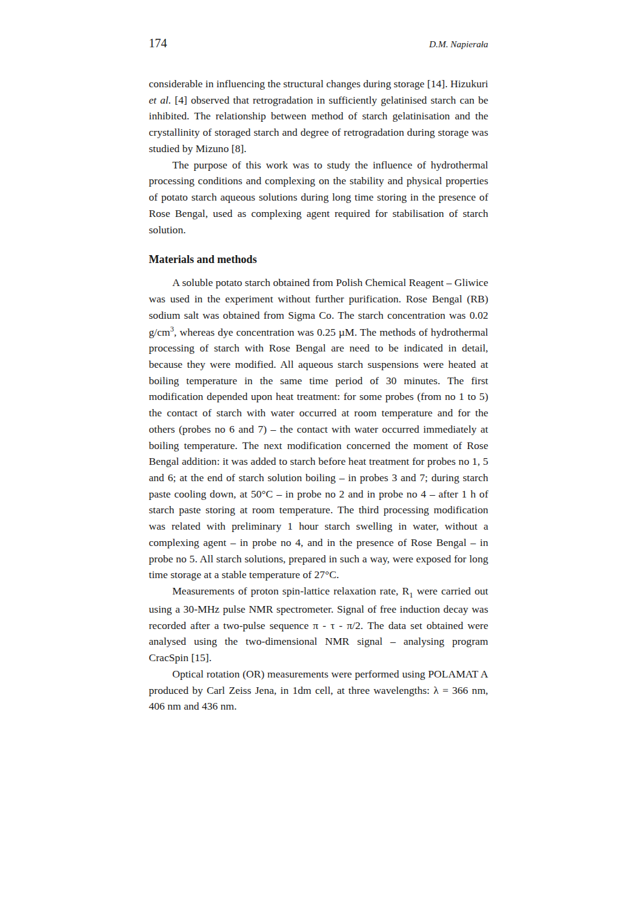174
D.M. Napierała
considerable in influencing the structural changes during storage [14]. Hizukuri et al. [4] observed that retrogradation in sufficiently gelatinised starch can be inhibited. The relationship between method of starch gelatinisation and the crystallinity of storaged starch and degree of retrogradation during storage was studied by Mizuno [8].
The purpose of this work was to study the influence of hydrothermal processing conditions and complexing on the stability and physical properties of potato starch aqueous solutions during long time storing in the presence of Rose Bengal, used as complexing agent required for stabilisation of starch solution.
Materials and methods
A soluble potato starch obtained from Polish Chemical Reagent – Gliwice was used in the experiment without further purification. Rose Bengal (RB) sodium salt was obtained from Sigma Co. The starch concentration was 0.02 g/cm3, whereas dye concentration was 0.25 µM. The methods of hydrothermal processing of starch with Rose Bengal are need to be indicated in detail, because they were modified. All aqueous starch suspensions were heated at boiling temperature in the same time period of 30 minutes. The first modification depended upon heat treatment: for some probes (from no 1 to 5) the contact of starch with water occurred at room temperature and for the others (probes no 6 and 7) – the contact with water occurred immediately at boiling temperature. The next modification concerned the moment of Rose Bengal addition: it was added to starch before heat treatment for probes no 1, 5 and 6; at the end of starch solution boiling – in probes 3 and 7; during starch paste cooling down, at 50°C – in probe no 2 and in probe no 4 – after 1 h of starch paste storing at room temperature. The third processing modification was related with preliminary 1 hour starch swelling in water, without a complexing agent – in probe no 4, and in the presence of Rose Bengal – in probe no 5. All starch solutions, prepared in such a way, were exposed for long time storage at a stable temperature of 27°C.
Measurements of proton spin-lattice relaxation rate, R1 were carried out using a 30-MHz pulse NMR spectrometer. Signal of free induction decay was recorded after a two-pulse sequence π - τ - π/2. The data set obtained were analysed using the two-dimensional NMR signal – analysing program CracSpin [15].
Optical rotation (OR) measurements were performed using POLAMAT A produced by Carl Zeiss Jena, in 1dm cell, at three wavelengths: λ = 366 nm, 406 nm and 436 nm.